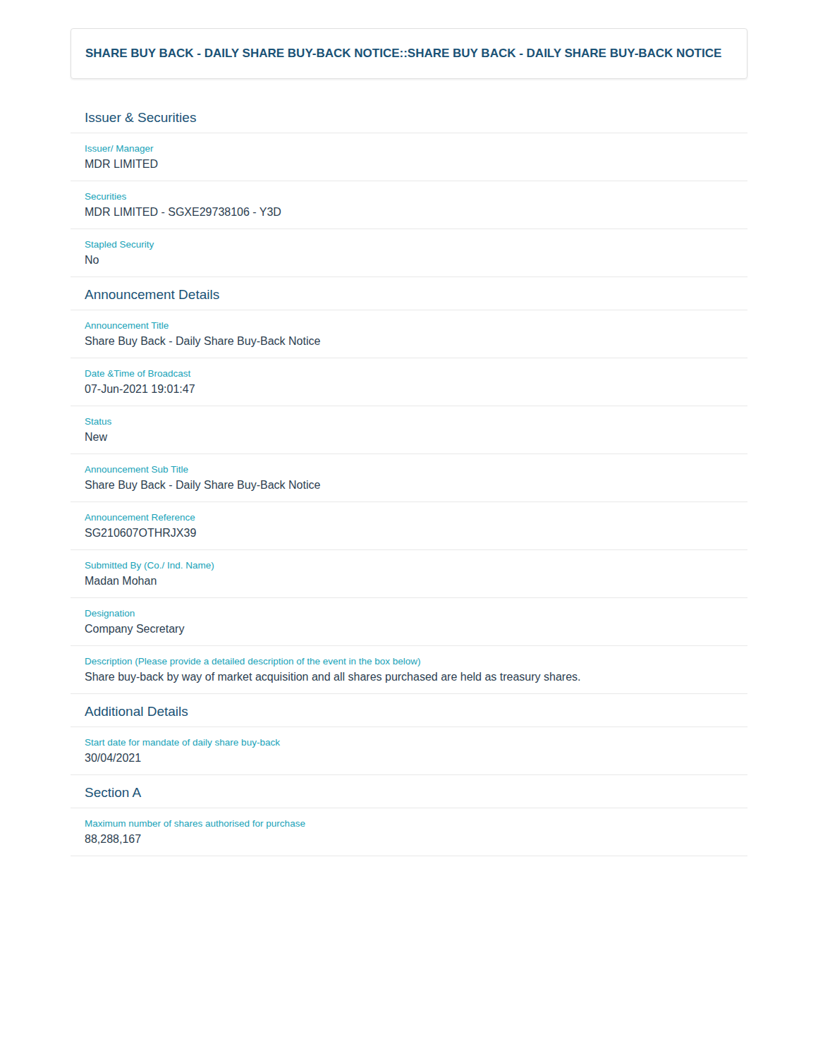Share Buy Back - Daily Share Buy-Back Notice::Share Buy Back - Daily Share Buy-Back Notice
Issuer & Securities
Issuer/ Manager
MDR LIMITED
Securities
MDR LIMITED - SGXE29738106 - Y3D
Stapled Security
No
Announcement Details
Announcement Title
Share Buy Back - Daily Share Buy-Back Notice
Date &Time of Broadcast
07-Jun-2021 19:01:47
Status
New
Announcement Sub Title
Share Buy Back - Daily Share Buy-Back Notice
Announcement Reference
SG210607OTHRJX39
Submitted By (Co./ Ind. Name)
Madan Mohan
Designation
Company Secretary
Description (Please provide a detailed description of the event in the box below)
Share buy-back by way of market acquisition and all shares purchased are held as treasury shares.
Additional Details
Start date for mandate of daily share buy-back
30/04/2021
Section A
Maximum number of shares authorised for purchase
88,288,167